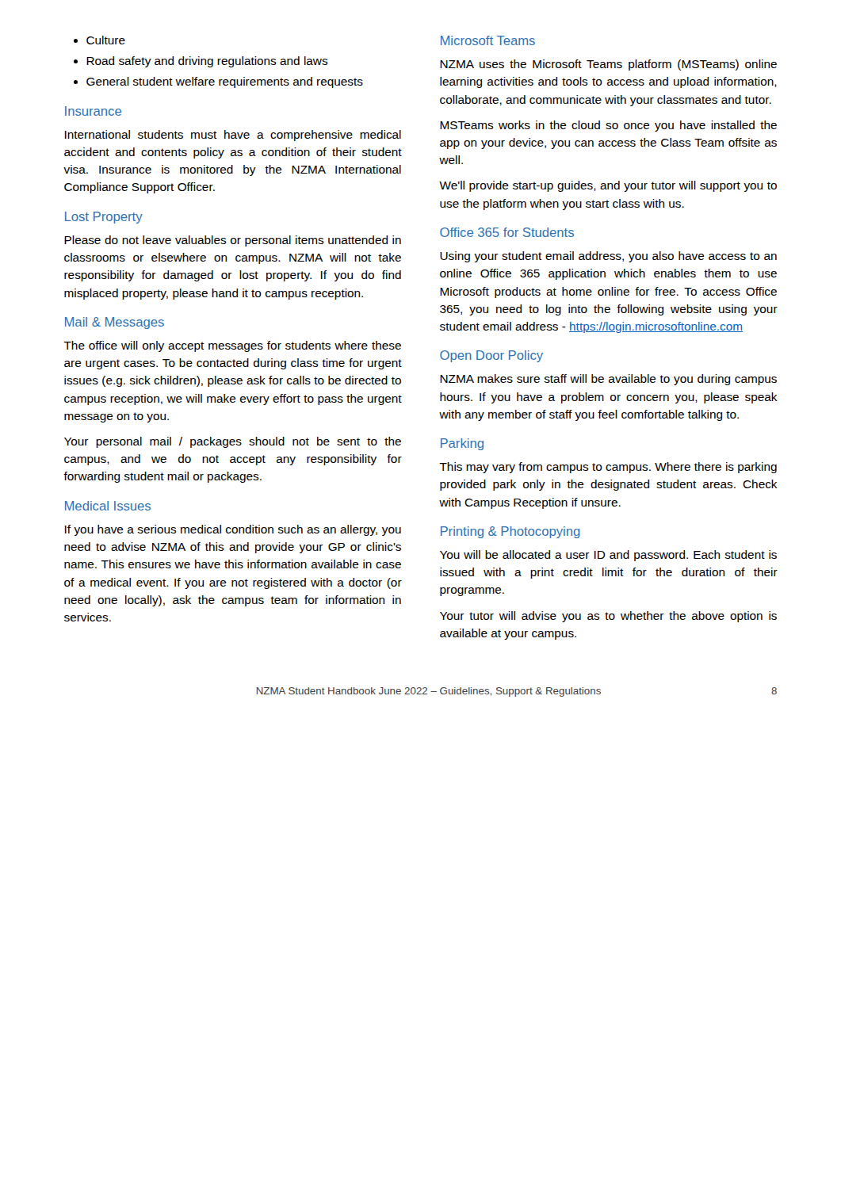Culture
Road safety and driving regulations and laws
General student welfare requirements and requests
Insurance
International students must have a comprehensive medical accident and contents policy as a condition of their student visa. Insurance is monitored by the NZMA International Compliance Support Officer.
Lost Property
Please do not leave valuables or personal items unattended in classrooms or elsewhere on campus. NZMA will not take responsibility for damaged or lost property. If you do find misplaced property, please hand it to campus reception.
Mail & Messages
The office will only accept messages for students where these are urgent cases. To be contacted during class time for urgent issues (e.g. sick children), please ask for calls to be directed to campus reception, we will make every effort to pass the urgent message on to you.
Your personal mail / packages should not be sent to the campus, and we do not accept any responsibility for forwarding student mail or packages.
Medical Issues
If you have a serious medical condition such as an allergy, you need to advise NZMA of this and provide your GP or clinic's name. This ensures we have this information available in case of a medical event. If you are not registered with a doctor (or need one locally), ask the campus team for information in services.
Microsoft Teams
NZMA uses the Microsoft Teams platform (MSTeams) online learning activities and tools to access and upload information, collaborate, and communicate with your classmates and tutor.
MSTeams works in the cloud so once you have installed the app on your device, you can access the Class Team offsite as well.
We'll provide start-up guides, and your tutor will support you to use the platform when you start class with us.
Office 365 for Students
Using your student email address, you also have access to an online Office 365 application which enables them to use Microsoft products at home online for free. To access Office 365, you need to log into the following website using your student email address - https://login.microsoftonline.com
Open Door Policy
NZMA makes sure staff will be available to you during campus hours. If you have a problem or concern you, please speak with any member of staff you feel comfortable talking to.
Parking
This may vary from campus to campus. Where there is parking provided park only in the designated student areas. Check with Campus Reception if unsure.
Printing & Photocopying
You will be allocated a user ID and password. Each student is issued with a print credit limit for the duration of their programme.
Your tutor will advise you as to whether the above option is available at your campus.
NZMA Student Handbook June 2022 – Guidelines, Support & Regulations
8